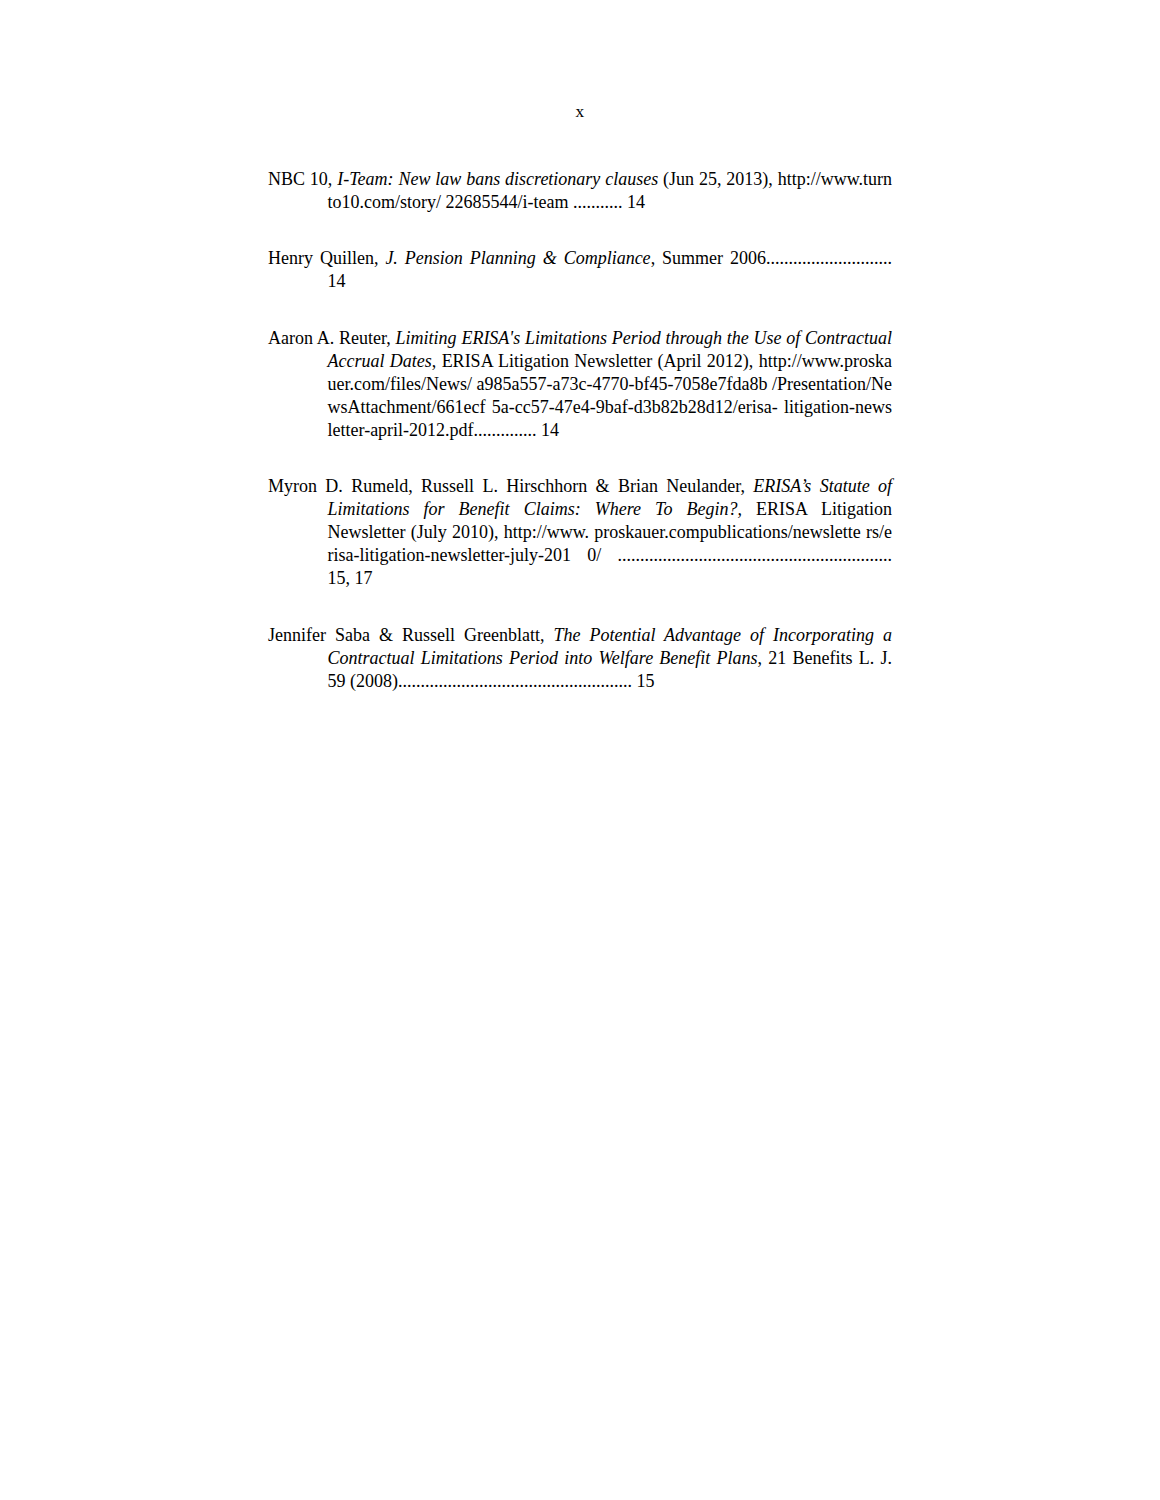x
NBC 10, I-Team: New law bans discretionary clauses (Jun 25, 2013), http://www.turnto10.com/story/ 22685544/i-team ........... 14
Henry Quillen, J. Pension Planning & Compliance, Summer 2006............................ 14
Aaron A. Reuter, Limiting ERISA's Limitations Period through the Use of Contractual Accrual Dates, ERISA Litigation Newsletter (April 2012), http://www.proskauer.com/files/News/ a985a557-a73c-4770-bf45-7058e7fda8b /Presentation/NewsAttachment/661ecf 5a-cc57-47e4-9baf-d3b82b28d12/erisa- litigation-newsletter-april-2012.pdf.............. 14
Myron D. Rumeld, Russell L. Hirschhorn & Brian Neulander, ERISA’s Statute of Limitations for Benefit Claims: Where To Begin?, ERISA Litigation Newsletter (July 2010), http://www. proskauer.compublications/newslette rs/erisa-litigation-newsletter-july-201 0/ ............................................................. 15, 17
Jennifer Saba & Russell Greenblatt, The Potential Advantage of Incorporating a Contractual Limitations Period into Welfare Benefit Plans, 21 Benefits L. J. 59 (2008).................................................... 15